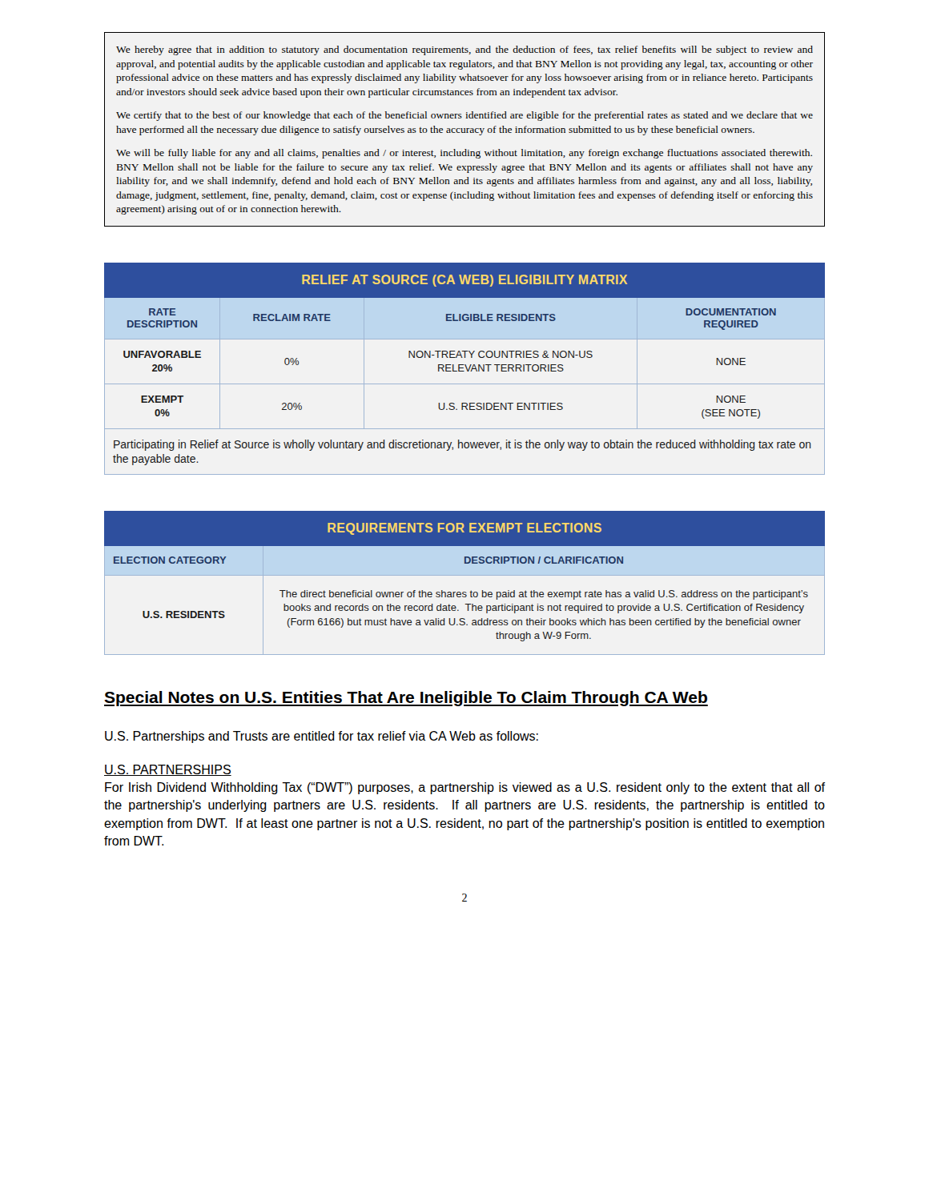We hereby agree that in addition to statutory and documentation requirements, and the deduction of fees, tax relief benefits will be subject to review and approval, and potential audits by the applicable custodian and applicable tax regulators, and that BNY Mellon is not providing any legal, tax, accounting or other professional advice on these matters and has expressly disclaimed any liability whatsoever for any loss howsoever arising from or in reliance hereto. Participants and/or investors should seek advice based upon their own particular circumstances from an independent tax advisor.
We certify that to the best of our knowledge that each of the beneficial owners identified are eligible for the preferential rates as stated and we declare that we have performed all the necessary due diligence to satisfy ourselves as to the accuracy of the information submitted to us by these beneficial owners.
We will be fully liable for any and all claims, penalties and / or interest, including without limitation, any foreign exchange fluctuations associated therewith. BNY Mellon shall not be liable for the failure to secure any tax relief. We expressly agree that BNY Mellon and its agents or affiliates shall not have any liability for, and we shall indemnify, defend and hold each of BNY Mellon and its agents and affiliates harmless from and against, any and all loss, liability, damage, judgment, settlement, fine, penalty, demand, claim, cost or expense (including without limitation fees and expenses of defending itself or enforcing this agreement) arising out of or in connection herewith.
| RELIEF AT SOURCE (CA WEB) ELIGIBILITY MATRIX |
| --- |
| RATE DESCRIPTION | RECLAIM RATE | ELIGIBLE RESIDENTS | DOCUMENTATION REQUIRED |
| UNFAVORABLE 20% | 0% | NON-TREATY COUNTRIES & NON-US RELEVANT TERRITORIES | NONE |
| EXEMPT 0% | 20% | U.S. RESIDENT ENTITIES | NONE (SEE NOTE) |
| Participating in Relief at Source is wholly voluntary and discretionary, however, it is the only way to obtain the reduced withholding tax rate on the payable date. |
| REQUIREMENTS FOR EXEMPT ELECTIONS |
| --- |
| ELECTION CATEGORY | DESCRIPTION / CLARIFICATION |
| U.S. RESIDENTS | The direct beneficial owner of the shares to be paid at the exempt rate has a valid U.S. address on the participant’s books and records on the record date. The participant is not required to provide a U.S. Certification of Residency (Form 6166) but must have a valid U.S. address on their books which has been certified by the beneficial owner through a W-9 Form. |
Special Notes on U.S. Entities That Are Ineligible To Claim Through CA Web
U.S. Partnerships and Trusts are entitled for tax relief via CA Web as follows:
U.S. PARTNERSHIPS
For Irish Dividend Withholding Tax (“DWT”) purposes, a partnership is viewed as a U.S. resident only to the extent that all of the partnership's underlying partners are U.S. residents. If all partners are U.S. residents, the partnership is entitled to exemption from DWT. If at least one partner is not a U.S. resident, no part of the partnership's position is entitled to exemption from DWT.
2